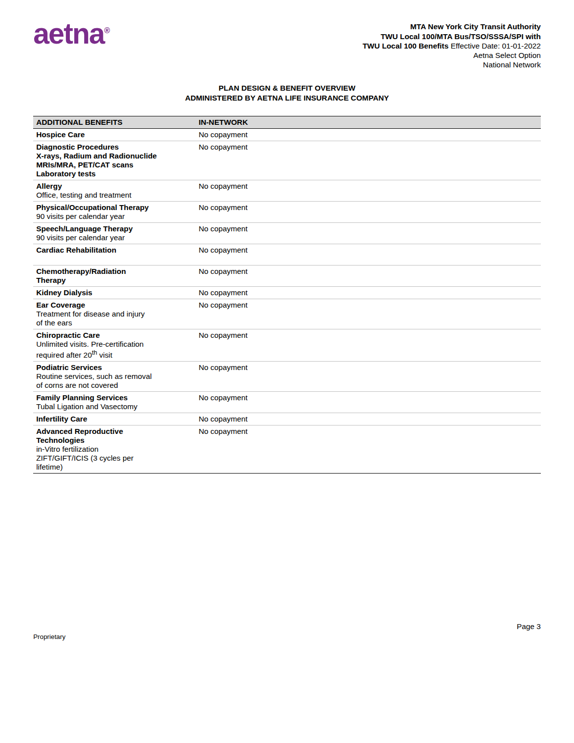aetna®
MTA New York City Transit Authority
TWU Local 100/MTA Bus/TSO/SSSA/SPI with
TWU Local 100 Benefits Effective Date: 01-01-2022
Aetna Select Option
National Network
PLAN DESIGN & BENEFIT OVERVIEW
ADMINISTERED BY AETNA LIFE INSURANCE COMPANY
| ADDITIONAL BENEFITS | IN-NETWORK |
| --- | --- |
| Hospice Care | No copayment |
| Diagnostic Procedures X-rays, Radium and Radionuclide MRIs/MRA, PET/CAT scans Laboratory tests | No copayment |
| Allergy Office, testing and treatment | No copayment |
| Physical/Occupational Therapy 90 visits per calendar year | No copayment |
| Speech/Language Therapy 90 visits per calendar year | No copayment |
| Cardiac Rehabilitation | No copayment |
| Chemotherapy/Radiation Therapy | No copayment |
| Kidney Dialysis | No copayment |
| Ear Coverage Treatment for disease and injury of the ears | No copayment |
| Chiropractic Care Unlimited visits. Pre-certification required after 20 th visit | No copayment |
| Podiatric Services Routine services, such as removal of corns are not covered | No copayment |
| Family Planning Services Tubal Ligation and Vasectomy | No copayment |
| Infertility Care | No copayment |
| Advanced Reproductive Technologies in-Vitro fertilization ZIFT/GIFT/ICIS (3 cycles per lifetime) | No copayment |
Page 3
Proprietary